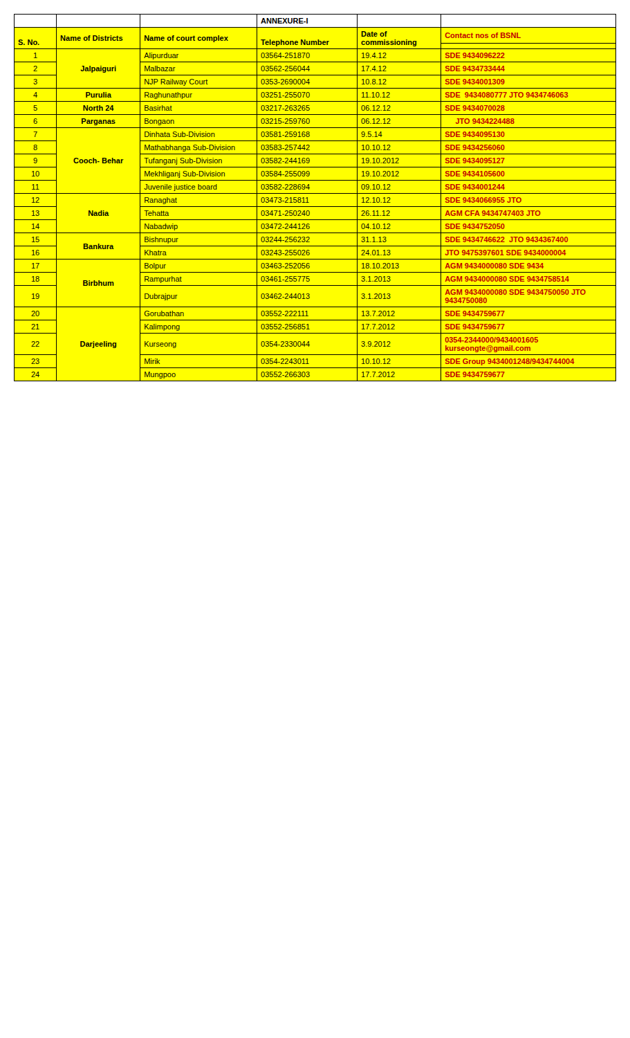| | | | ANNEXURE-I | | |
| S. No. | Name of Districts | Name of court complex | Telephone Number | Date of commissioning | Contact nos of BSNL |
| 1 | Jalpaiguri | Alipurduar | 03564-251870 | 19.4.12 | SDE 9434096222 |
| 2 | Malbazar | 03562-256044 | 17.4.12 | SDE 9434733444 |
| 3 | NJP Railway Court | 0353-2690004 | 10.8.12 | SDE 9434001309 |
| 4 | Purulia | Raghunathpur | 03251-255070 | 11.10.12 | SDE 9434080777 JTO 9434746063 |
| 5 | North 24 | Basirhat | 03217-263265 | 06.12.12 | SDE 9434070028 |
| 6 | Parganas | Bongaon | 03215-259760 | 06.12.12 | JTO 9434224488 |
| 7 | Cooch- Behar | Dinhata Sub-Division | 03581-259168 | 9.5.14 | SDE 9434095130 |
| 8 | Mathabhanga Sub-Division | 03583-257442 | 10.10.12 | SDE 9434256060 |
| 9 | Tufanganj Sub-Division | 03582-244169 | 19.10.2012 | SDE 9434095127 |
| 10 | Mekhliganj Sub-Division | 03584-255099 | 19.10.2012 | SDE 9434105600 |
| 11 | Juvenile justice board | 03582-228694 | 09.10.12 | SDE 9434001244 |
| 12 | Nadia | Ranaghat | 03473-215811 | 12.10.12 | SDE 9434066955 JTO |
| 13 | Tehatta | 03471-250240 | 26.11.12 | AGM CFA 9434747403 JTO |
| 14 | Nabadwip | 03472-244126 | 04.10.12 | SDE 9434752050 |
| 15 | Bankura | Bishnupur | 03244-256232 | 31.1.13 | SDE 9434746622 JTO 9434367400 |
| 16 | Khatra | 03243-255026 | 24.01.13 | JTO 9475397601 SDE 9434000004 |
| 17 | Birbhum | Bolpur | 03463-252056 | 18.10.2013 | AGM 9434000080 SDE 9434 |
| 18 | Rampurhat | 03461-255775 | 3.1.2013 | AGM 9434000080 SDE 9434758514 |
| 19 | Dubrajpur | 03462-244013 | 3.1.2013 | AGM 9434000080 SDE 9434750050 JTO 9434750080 |
| 20 | Darjeeling | Gorubathan | 03552-222111 | 13.7.2012 | SDE 9434759677 |
| 21 | Kalimpong | 03552-256851 | 17.7.2012 | SDE 9434759677 |
| 22 | Kurseong | 0354-2330044 | 3.9.2012 | 0354-2344000/9434001605 kurseongte@gmail.com |
| 23 | Mirik | 0354-2243011 | 10.10.12 | SDE Group 9434001248/9434744004 |
| 24 | Mungpoo | 03552-266303 | 17.7.2012 | SDE 9434759677 |